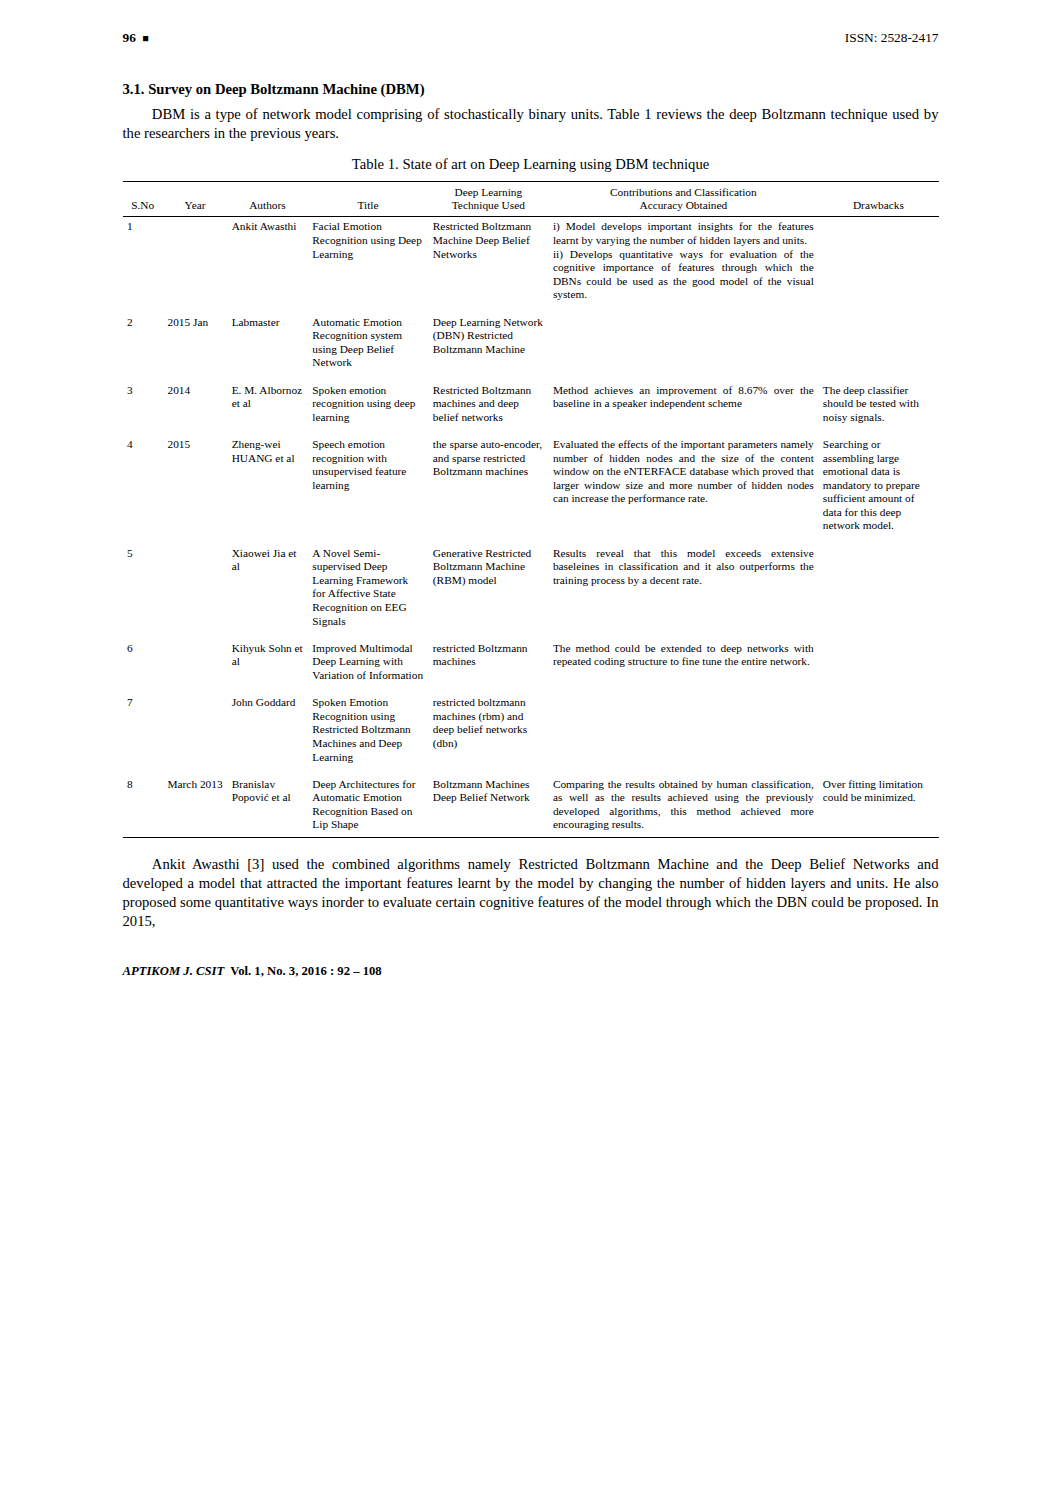96■ ISSN: 2528-2417
3.1. Survey on Deep Boltzmann Machine (DBM)
DBM is a type of network model comprising of stochastically binary units. Table 1 reviews the deep Boltzmann technique used by the researchers in the previous years.
Table 1. State of art on Deep Learning using DBM technique
| S.No | Year | Authors | Title | Deep Learning Technique Used | Contributions and Classification Accuracy Obtained | Drawbacks |
| --- | --- | --- | --- | --- | --- | --- |
| 1 | | Ankit Awasthi | Facial Emotion Recognition using Deep Learning | Restricted Boltzmann Machine Deep Belief Networks | i) Model develops important insights for the features learnt by varying the number of hidden layers and units. ii) Develops quantitative ways for evaluation of the cognitive importance of features through which the DBNs could be used as the good model of the visual system. | |
| 2 | 2015 Jan | Labmaster | Automatic Emotion Recognition system using Deep Belief Network | Deep Learning Network (DBN) Restricted Boltzmann Machine | | |
| 3 | 2014 | E. M. Albornoz et al | Spoken emotion recognition using deep learning | Restricted Boltzmann machines and deep belief networks | Method achieves an improvement of 8.67% over the baseline in a speaker independent scheme | The deep classifier should be tested with noisy signals. |
| 4 | 2015 | Zheng-wei HUANG et al | Speech emotion recognition with unsupervised feature learning | the sparse auto-encoder, and sparse restricted Boltzmann machines | Evaluated the effects of the important parameters namely number of hidden nodes and the size of the content window on the eNTERFACE database which proved that larger window size and more number of hidden nodes can increase the performance rate. | Searching or assembling large emotional data is mandatory to prepare sufficient amount of data for this deep network model. |
| 5 | | Xiaowei Jia et al | A Novel Semi-supervised Deep Learning Framework for Affective State Recognition on EEG Signals | Generative Restricted Boltzmann Machine (RBM) model | Results reveal that this model exceeds extensive baseleines in classification and it also outperforms the training process by a decent rate. | |
| 6 | | Kihyuk Sohn et al | Improved Multimodal Deep Learning with Variation of Information | restricted Boltzmann machines | The method could be extended to deep networks with repeated coding structure to fine tune the entire network. | |
| 7 | | John Goddard | Spoken Emotion Recognition using Restricted Boltzmann Machines and Deep Learning | restricted boltzmann machines (rbm) and deep belief networks (dbn) | | |
| 8 | March 2013 | Branislav Popović et al | Deep Architectures for Automatic Emotion Recognition Based on Lip Shape | Boltzmann Machines Deep Belief Network | Comparing the results obtained by human classification, as well as the results achieved using the previously developed algorithms, this method achieved more encouraging results. | Over fitting limitation could be minimized. |
Ankit Awasthi [3] used the combined algorithms namely Restricted Boltzmann Machine and the Deep Belief Networks and developed a model that attracted the important features learnt by the model by changing the number of hidden layers and units. He also proposed some quantitative ways inorder to evaluate certain cognitive features of the model through which the DBN could be proposed. In 2015,
APTIKOM J. CSIT Vol. 1, No. 3, 2016 : 92 – 108